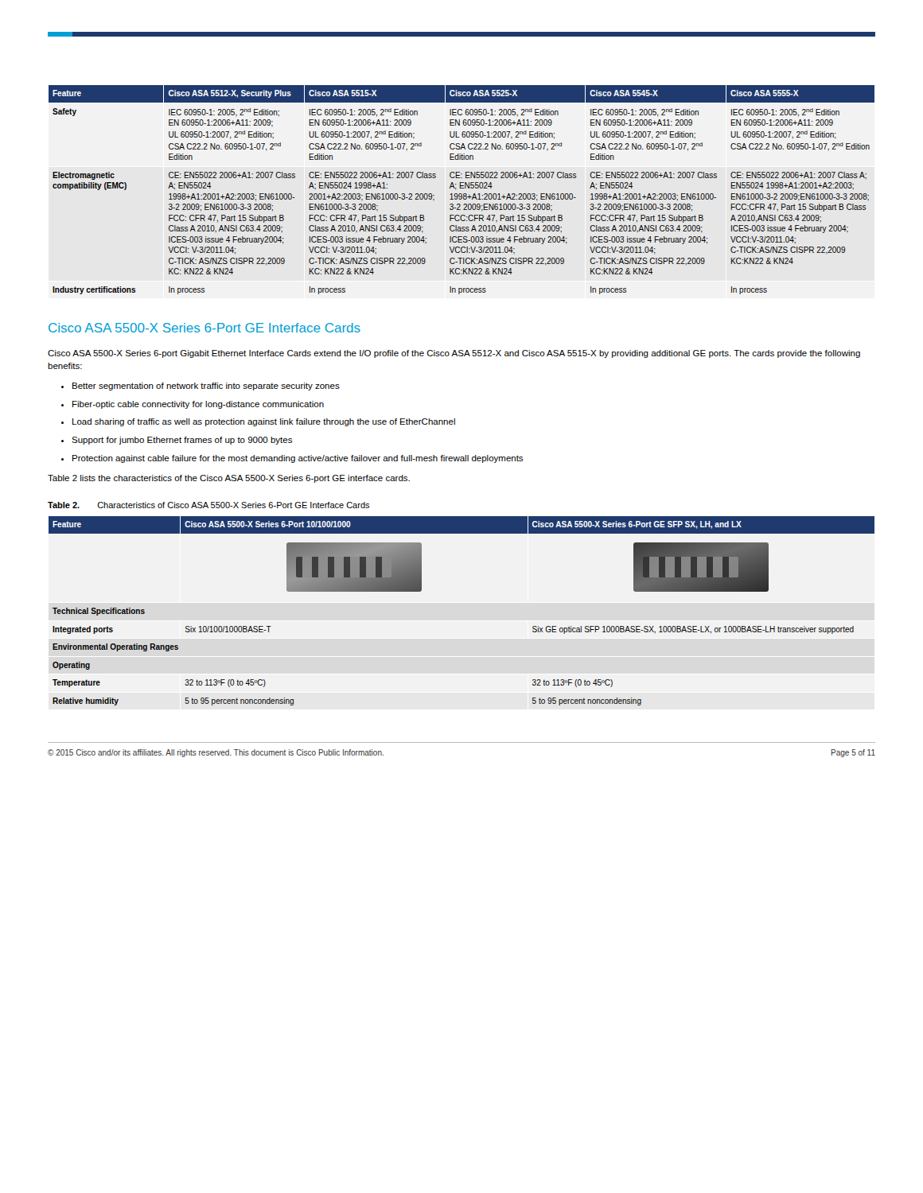| Feature | Cisco ASA 5512-X, Security Plus | Cisco ASA 5515-X | Cisco ASA 5525-X | Cisco ASA 5545-X | Cisco ASA 5555-X |
| --- | --- | --- | --- | --- | --- |
| Safety | IEC 60950-1: 2005, 2 nd Edition; EN 60950-1:2006+A11: 2009; UL 60950-1:2007, 2 nd Edition; CSA C22.2 No. 60950-1-07, 2 nd Edition | IEC 60950-1: 2005, 2 nd Edition EN 60950-1:2006+A11: 2009 UL 60950-1:2007, 2 nd Edition; CSA C22.2 No. 60950-1-07, 2 nd Edition | IEC 60950-1: 2005, 2 nd Edition EN 60950-1:2006+A11: 2009 UL 60950-1:2007, 2 nd Edition; CSA C22.2 No. 60950-1-07, 2 nd Edition | IEC 60950-1: 2005, 2 nd Edition EN 60950-1:2006+A11: 2009 UL 60950-1:2007, 2 nd Edition; CSA C22.2 No. 60950-1-07, 2 nd Edition | IEC 60950-1: 2005, 2 nd Edition EN 60950-1:2006+A11: 2009 UL 60950-1:2007, 2 nd Edition; CSA C22.2 No. 60950-1-07, 2 nd Edition |
| Electromagnetic compatibility (EMC) | CE: EN55022 2006+A1: 2007 Class A; EN55024 1998+A1:2001+A2:2003; EN61000-3-2 2009; EN61000-3-3 2008; FCC: CFR 47, Part 15 Subpart B Class A 2010, ANSI C63.4 2009; ICES-003 issue 4 February2004; VCCI: V-3/2011.04; C-TICK: AS/NZS CISPR 22,2009 KC: KN22 & KN24 | CE: EN55022 2006+A1: 2007 Class A; EN55024 1998+A1: 2001+A2:2003; EN61000-3-2 2009; EN61000-3-3 2008; FCC: CFR 47, Part 15 Subpart B Class A 2010, ANSI C63.4 2009; ICES-003 issue 4 February 2004; VCCI: V-3/2011.04; C-TICK: AS/NZS CISPR 22,2009 KC: KN22 & KN24 | CE: EN55022 2006+A1: 2007 Class A; EN55024 1998+A1:2001+A2:2003; EN61000-3-2 2009;EN61000-3-3 2008; FCC:CFR 47, Part 15 Subpart B Class A 2010,ANSI C63.4 2009; ICES-003 issue 4 February 2004; VCCI:V-3/2011.04; C-TICK:AS/NZS CISPR 22,2009 KC:KN22 & KN24 | CE: EN55022 2006+A1: 2007 Class A; EN55024 1998+A1:2001+A2:2003; EN61000-3-2 2009;EN61000-3-3 2008; FCC:CFR 47, Part 15 Subpart B Class A 2010,ANSI C63.4 2009; ICES-003 issue 4 February 2004; VCCI:V-3/2011.04; C-TICK:AS/NZS CISPR 22,2009 KC:KN22 & KN24 | CE: EN55022 2006+A1: 2007 Class A; EN55024 1998+A1:2001+A2:2003; EN61000-3-2 2009;EN61000-3-3 2008; FCC:CFR 47, Part 15 Subpart B Class A 2010,ANSI C63.4 2009; ICES-003 issue 4 February 2004; VCCI:V-3/2011.04; C-TICK:AS/NZS CISPR 22,2009 KC:KN22 & KN24 |
| Industry certifications | In process | In process | In process | In process | In process |
Cisco ASA 5500-X Series 6-Port GE Interface Cards
Cisco ASA 5500-X Series 6-port Gigabit Ethernet Interface Cards extend the I/O profile of the Cisco ASA 5512-X and Cisco ASA 5515-X by providing additional GE ports. The cards provide the following benefits:
Better segmentation of network traffic into separate security zones
Fiber-optic cable connectivity for long-distance communication
Load sharing of traffic as well as protection against link failure through the use of EtherChannel
Support for jumbo Ethernet frames of up to 9000 bytes
Protection against cable failure for the most demanding active/active failover and full-mesh firewall deployments
Table 2 lists the characteristics of the Cisco ASA 5500-X Series 6-port GE interface cards.
Table 2. Characteristics of Cisco ASA 5500-X Series 6-Port GE Interface Cards
| Feature | Cisco ASA 5500-X Series 6-Port 10/100/1000 | Cisco ASA 5500-X Series 6-Port GE SFP SX, LH, and LX |
| --- | --- | --- |
| Technical Specifications |
| Integrated ports | Six 10/100/1000BASE-T | Six GE optical SFP 1000BASE-SX, 1000BASE-LX, or 1000BASE-LH transceiver supported |
| Environmental Operating Ranges |
| Operating |
| Temperature | 32 to 113ºF (0 to 45ºC) | 32 to 113ºF (0 to 45ºC) |
| Relative humidity | 5 to 95 percent noncondensing | 5 to 95 percent noncondensing |
© 2015 Cisco and/or its affiliates. All rights reserved. This document is Cisco Public Information.
Page 5 of 11